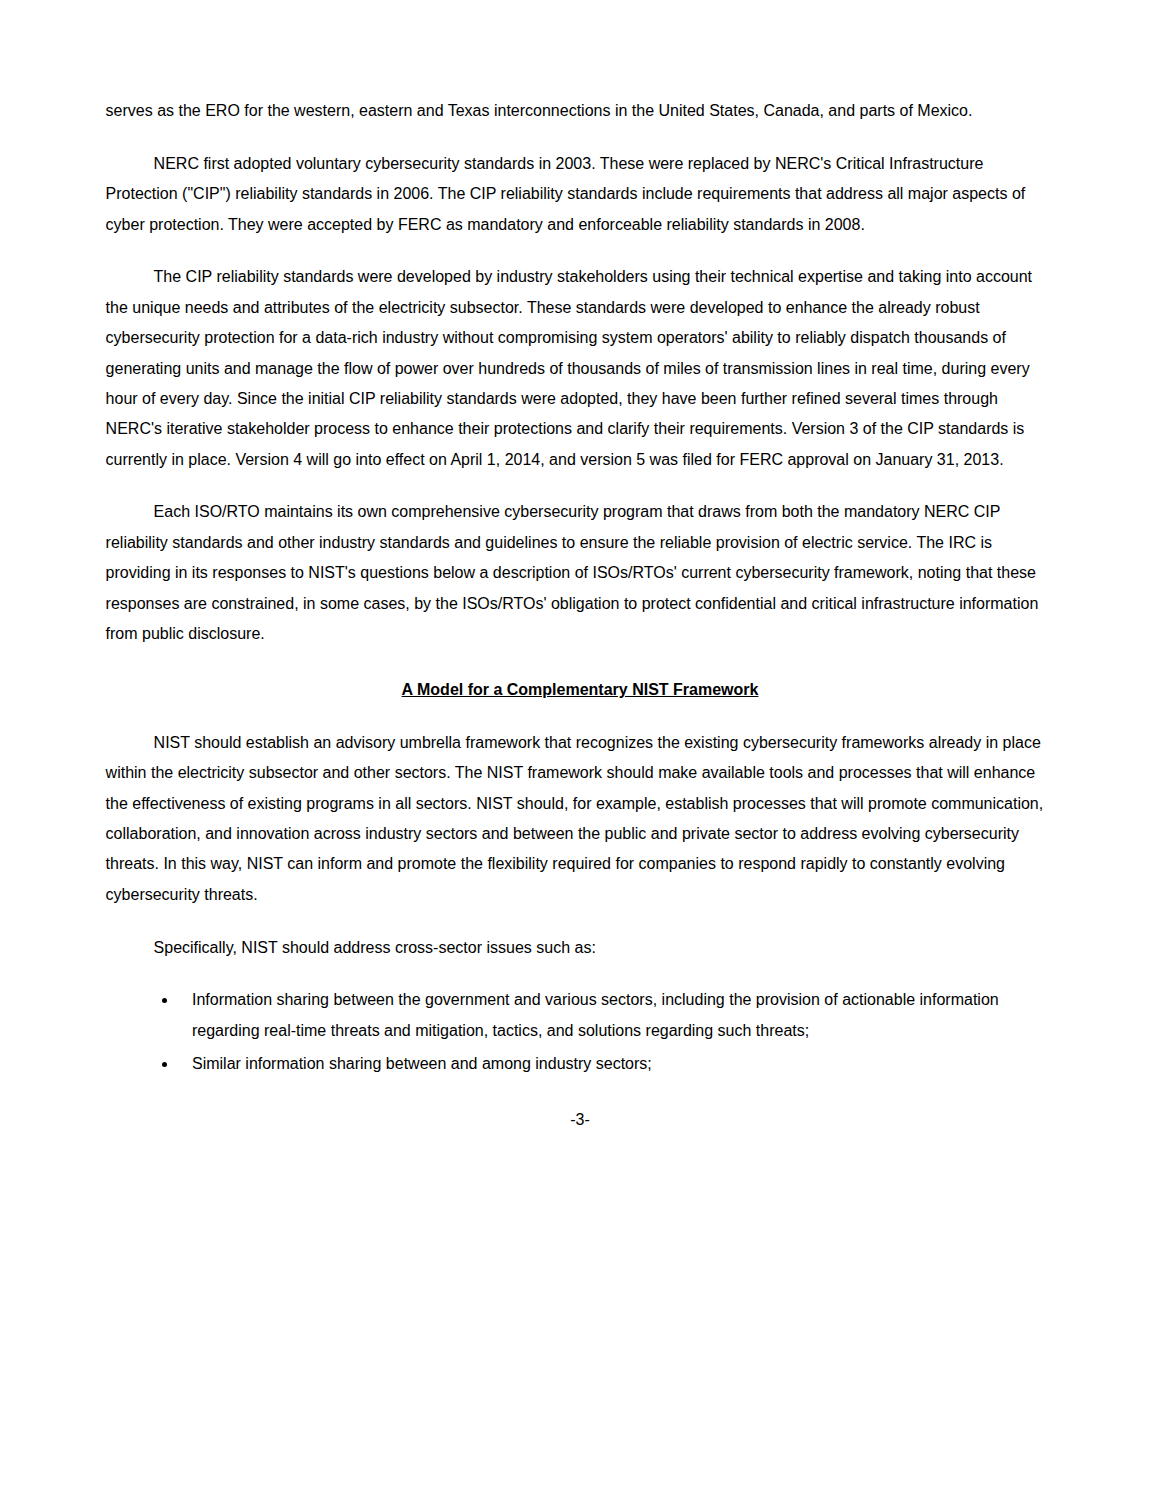serves as the ERO for the western, eastern and Texas interconnections in the United States, Canada, and parts of Mexico.
NERC first adopted voluntary cybersecurity standards in 2003. These were replaced by NERC's Critical Infrastructure Protection ("CIP") reliability standards in 2006. The CIP reliability standards include requirements that address all major aspects of cyber protection. They were accepted by FERC as mandatory and enforceable reliability standards in 2008.
The CIP reliability standards were developed by industry stakeholders using their technical expertise and taking into account the unique needs and attributes of the electricity subsector. These standards were developed to enhance the already robust cybersecurity protection for a data-rich industry without compromising system operators' ability to reliably dispatch thousands of generating units and manage the flow of power over hundreds of thousands of miles of transmission lines in real time, during every hour of every day. Since the initial CIP reliability standards were adopted, they have been further refined several times through NERC's iterative stakeholder process to enhance their protections and clarify their requirements. Version 3 of the CIP standards is currently in place. Version 4 will go into effect on April 1, 2014, and version 5 was filed for FERC approval on January 31, 2013.
Each ISO/RTO maintains its own comprehensive cybersecurity program that draws from both the mandatory NERC CIP reliability standards and other industry standards and guidelines to ensure the reliable provision of electric service. The IRC is providing in its responses to NIST's questions below a description of ISOs/RTOs' current cybersecurity framework, noting that these responses are constrained, in some cases, by the ISOs/RTOs' obligation to protect confidential and critical infrastructure information from public disclosure.
A Model for a Complementary NIST Framework
NIST should establish an advisory umbrella framework that recognizes the existing cybersecurity frameworks already in place within the electricity subsector and other sectors. The NIST framework should make available tools and processes that will enhance the effectiveness of existing programs in all sectors. NIST should, for example, establish processes that will promote communication, collaboration, and innovation across industry sectors and between the public and private sector to address evolving cybersecurity threats. In this way, NIST can inform and promote the flexibility required for companies to respond rapidly to constantly evolving cybersecurity threats.
Specifically, NIST should address cross-sector issues such as:
Information sharing between the government and various sectors, including the provision of actionable information regarding real-time threats and mitigation, tactics, and solutions regarding such threats;
Similar information sharing between and among industry sectors;
-3-